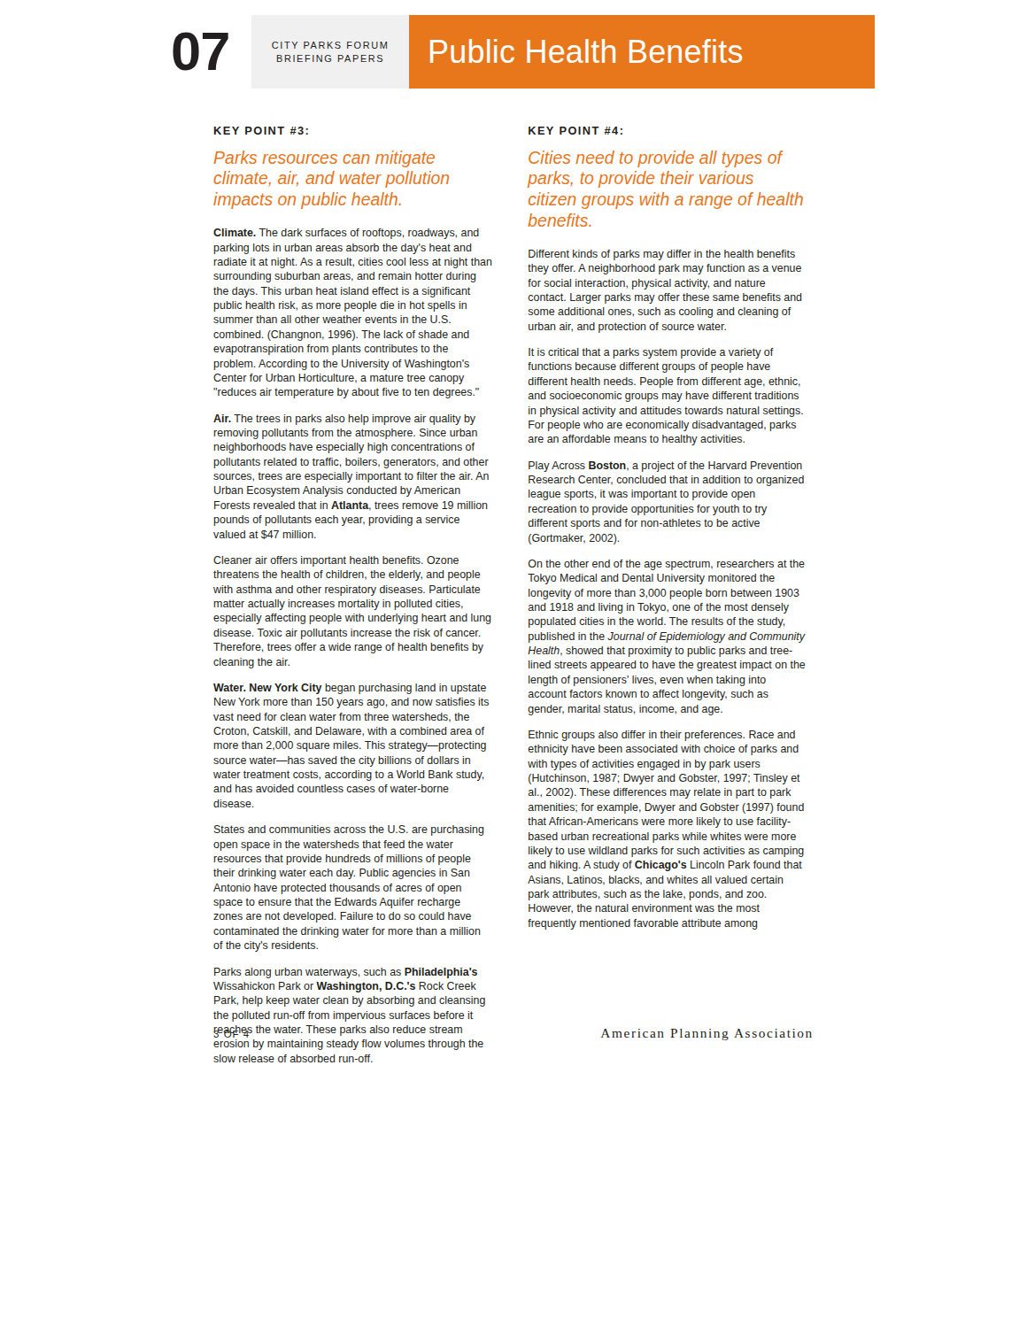07
CITY PARKS FORUM
BRIEFING PAPERS
Public Health Benefits
KEY POINT #3:
Parks resources can mitigate climate, air, and water pollution impacts on public health.
Climate. The dark surfaces of rooftops, roadways, and parking lots in urban areas absorb the day's heat and radiate it at night. As a result, cities cool less at night than surrounding suburban areas, and remain hotter during the days. This urban heat island effect is a significant public health risk, as more people die in hot spells in summer than all other weather events in the U.S. combined. (Changnon, 1996). The lack of shade and evapotranspiration from plants contributes to the problem. According to the University of Washington's Center for Urban Horticulture, a mature tree canopy "reduces air temperature by about five to ten degrees."
Air. The trees in parks also help improve air quality by removing pollutants from the atmosphere. Since urban neighborhoods have especially high concentrations of pollutants related to traffic, boilers, generators, and other sources, trees are especially important to filter the air. An Urban Ecosystem Analysis conducted by American Forests revealed that in Atlanta, trees remove 19 million pounds of pollutants each year, providing a service valued at $47 million.
Cleaner air offers important health benefits. Ozone threatens the health of children, the elderly, and people with asthma and other respiratory diseases. Particulate matter actually increases mortality in polluted cities, especially affecting people with underlying heart and lung disease. Toxic air pollutants increase the risk of cancer. Therefore, trees offer a wide range of health benefits by cleaning the air.
Water. New York City began purchasing land in upstate New York more than 150 years ago, and now satisfies its vast need for clean water from three watersheds, the Croton, Catskill, and Delaware, with a combined area of more than 2,000 square miles. This strategy—protecting source water—has saved the city billions of dollars in water treatment costs, according to a World Bank study, and has avoided countless cases of water-borne disease.
States and communities across the U.S. are purchasing open space in the watersheds that feed the water resources that provide hundreds of millions of people their drinking water each day. Public agencies in San Antonio have protected thousands of acres of open space to ensure that the Edwards Aquifer recharge zones are not developed. Failure to do so could have contaminated the drinking water for more than a million of the city's residents.
Parks along urban waterways, such as Philadelphia's Wissahickon Park or Washington, D.C.'s Rock Creek Park, help keep water clean by absorbing and cleansing the polluted run-off from impervious surfaces before it reaches the water. These parks also reduce stream erosion by maintaining steady flow volumes through the slow release of absorbed run-off.
KEY POINT #4:
Cities need to provide all types of parks, to provide their various citizen groups with a range of health benefits.
Different kinds of parks may differ in the health benefits they offer. A neighborhood park may function as a venue for social interaction, physical activity, and nature contact. Larger parks may offer these same benefits and some additional ones, such as cooling and cleaning of urban air, and protection of source water.
It is critical that a parks system provide a variety of functions because different groups of people have different health needs. People from different age, ethnic, and socioeconomic groups may have different traditions in physical activity and attitudes towards natural settings. For people who are economically disadvantaged, parks are an affordable means to healthy activities.
Play Across Boston, a project of the Harvard Prevention Research Center, concluded that in addition to organized league sports, it was important to provide open recreation to provide opportunities for youth to try different sports and for non-athletes to be active (Gortmaker, 2002).
On the other end of the age spectrum, researchers at the Tokyo Medical and Dental University monitored the longevity of more than 3,000 people born between 1903 and 1918 and living in Tokyo, one of the most densely populated cities in the world. The results of the study, published in the Journal of Epidemiology and Community Health, showed that proximity to public parks and tree-lined streets appeared to have the greatest impact on the length of pensioners' lives, even when taking into account factors known to affect longevity, such as gender, marital status, income, and age.
Ethnic groups also differ in their preferences. Race and ethnicity have been associated with choice of parks and with types of activities engaged in by park users (Hutchinson, 1987; Dwyer and Gobster, 1997; Tinsley et al., 2002). These differences may relate in part to park amenities; for example, Dwyer and Gobster (1997) found that African-Americans were more likely to use facility-based urban recreational parks while whites were more likely to use wildland parks for such activities as camping and hiking. A study of Chicago's Lincoln Park found that Asians, Latinos, blacks, and whites all valued certain park attributes, such as the lake, ponds, and zoo. However, the natural environment was the most frequently mentioned favorable attribute among
3 OF 4
American Planning Association